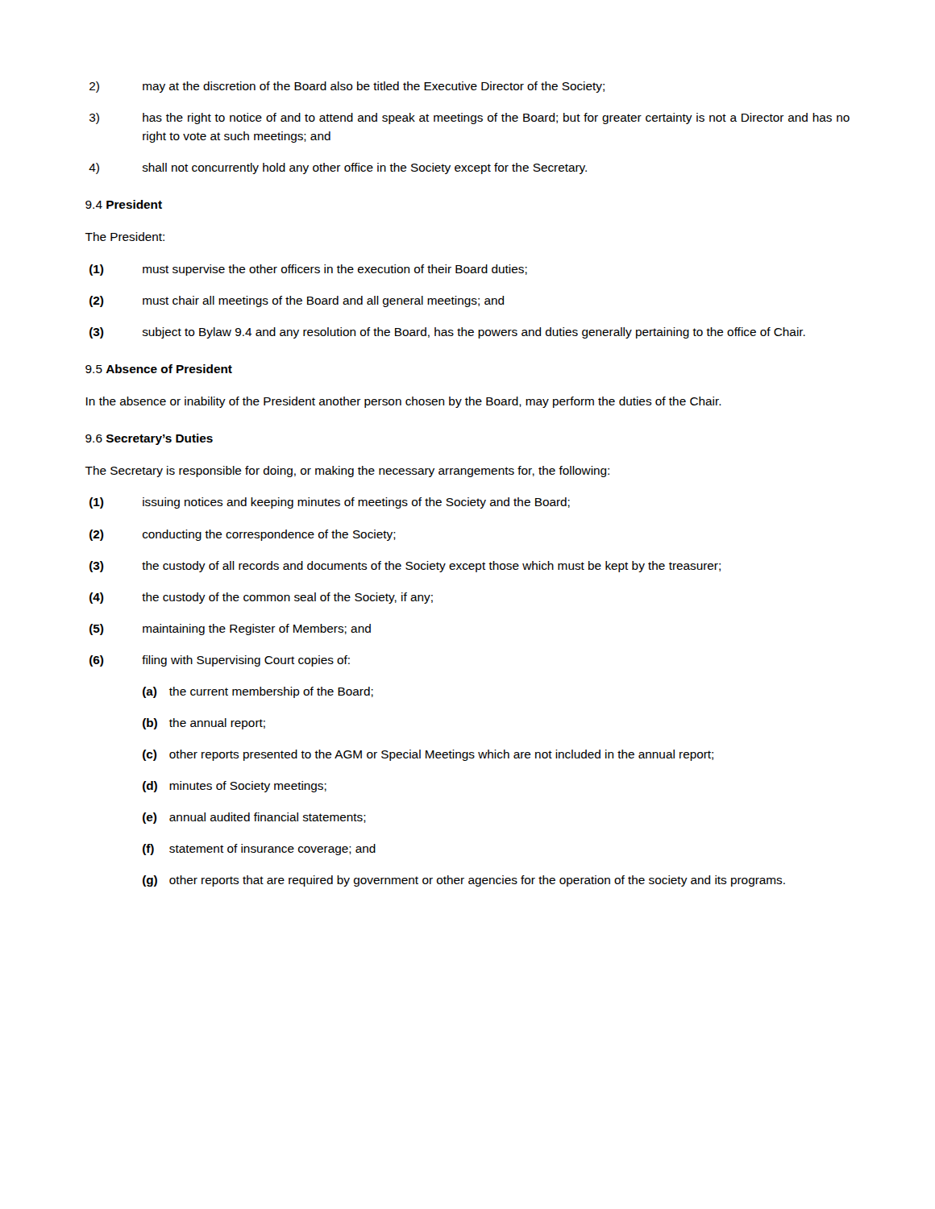2)
may at the discretion of the Board also be titled the Executive Director of the Society;
3)
has the right to notice of and to attend and speak at meetings of the Board; but for greater certainty is not a Director and has no right to vote at such meetings; and
4)
shall not concurrently hold any other office in the Society except for the Secretary.
9.4 President
The President:
(1)
must supervise the other officers in the execution of their Board duties;
(2)
must chair all meetings of the Board and all general meetings; and
(3)
subject to Bylaw 9.4 and any resolution of the Board, has the powers and duties generally pertaining to the office of Chair.
9.5 Absence of President
In the absence or inability of the President another person chosen by the Board, may perform the duties of the Chair.
9.6 Secretary’s Duties
The Secretary is responsible for doing, or making the necessary arrangements for, the following:
(1)
issuing notices and keeping minutes of meetings of the Society and the Board;
(2)
conducting the correspondence of the Society;
(3)
the custody of all records and documents of the Society except those which must be kept by the treasurer;
(4)
the custody of the common seal of the Society, if any;
(5)
maintaining the Register of Members; and
(6)
filing with Supervising Court copies of:
(a)
the current membership of the Board;
(b)
the annual report;
(c)
other reports presented to the AGM or Special Meetings which are not included in the annual report;
(d)
minutes of Society meetings;
(e)
annual audited financial statements;
(f)
statement of insurance coverage; and
(g)
other reports that are required by government or other agencies for the operation of the society and its programs.